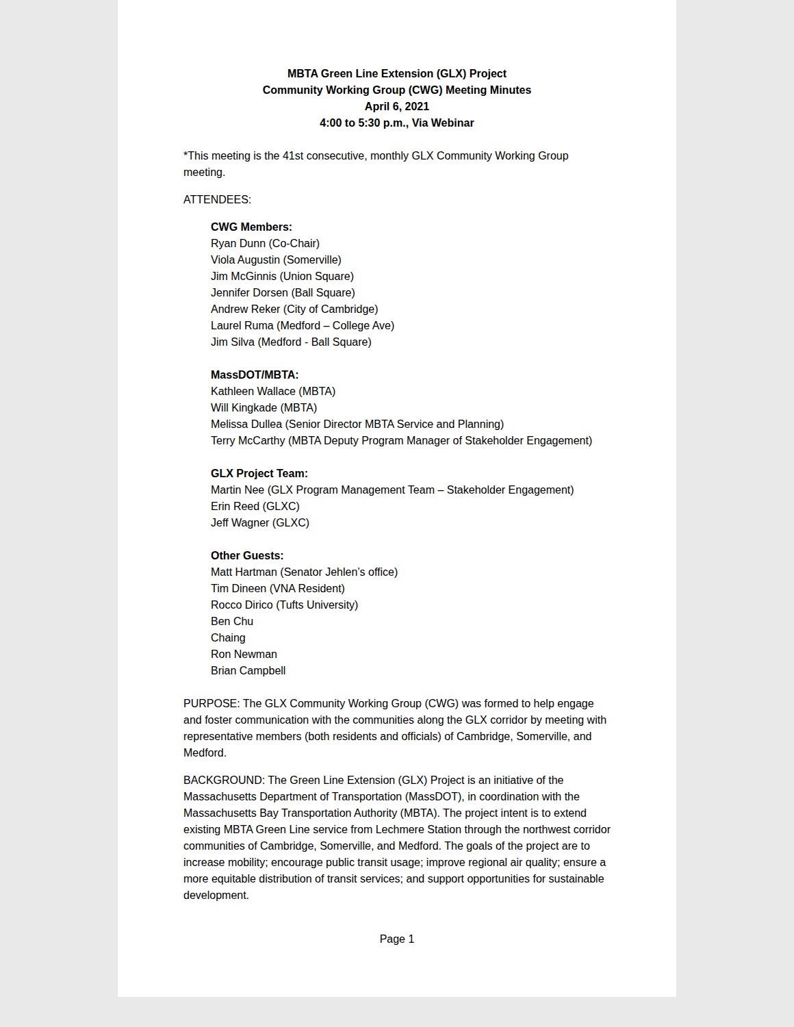MBTA Green Line Extension (GLX) Project
Community Working Group (CWG) Meeting Minutes
April 6, 2021
4:00 to 5:30 p.m., Via Webinar
*This meeting is the 41st consecutive, monthly GLX Community Working Group meeting.
ATTENDEES:
CWG Members:
Ryan Dunn (Co-Chair)
Viola Augustin (Somerville)
Jim McGinnis (Union Square)
Jennifer Dorsen (Ball Square)
Andrew Reker (City of Cambridge)
Laurel Ruma (Medford – College Ave)
Jim Silva (Medford - Ball Square)
MassDOT/MBTA:
Kathleen Wallace (MBTA)
Will Kingkade (MBTA)
Melissa Dullea (Senior Director MBTA Service and Planning)
Terry McCarthy (MBTA Deputy Program Manager of Stakeholder Engagement)
GLX Project Team:
Martin Nee (GLX Program Management Team – Stakeholder Engagement)
Erin Reed (GLXC)
Jeff Wagner (GLXC)
Other Guests:
Matt Hartman (Senator Jehlen’s office)
Tim Dineen (VNA Resident)
Rocco Dirico (Tufts University)
Ben Chu
Chaing
Ron Newman
Brian Campbell
PURPOSE: The GLX Community Working Group (CWG) was formed to help engage and foster communication with the communities along the GLX corridor by meeting with representative members (both residents and officials) of Cambridge, Somerville, and Medford.
BACKGROUND: The Green Line Extension (GLX) Project is an initiative of the Massachusetts Department of Transportation (MassDOT), in coordination with the Massachusetts Bay Transportation Authority (MBTA). The project intent is to extend existing MBTA Green Line service from Lechmere Station through the northwest corridor communities of Cambridge, Somerville, and Medford. The goals of the project are to increase mobility; encourage public transit usage; improve regional air quality; ensure a more equitable distribution of transit services; and support opportunities for sustainable development.
Page 1